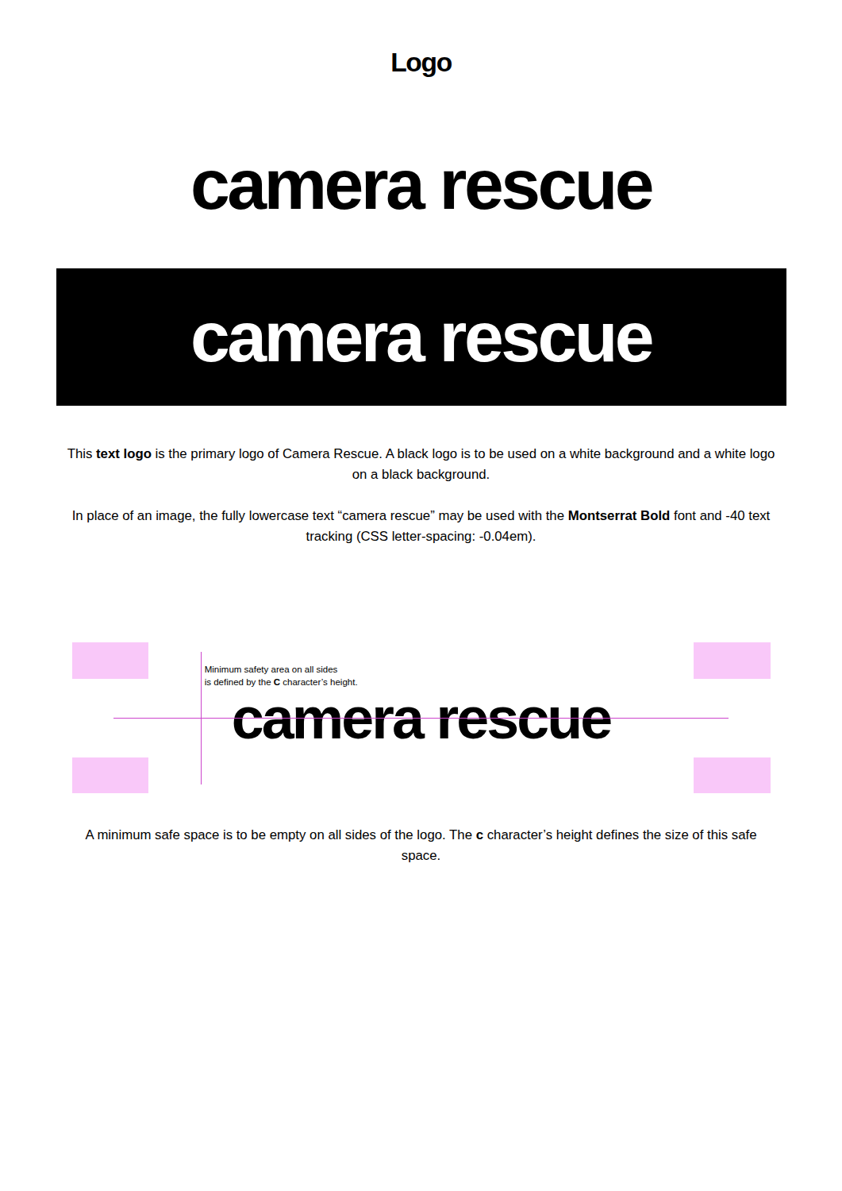Logo
camera rescue
camera rescue
This text logo is the primary logo of Camera Rescue. A black logo is to be used on a white background and a white logo on a black background.
In place of an image, the fully lowercase text “camera rescue” may be used with the Montserrat Bold font and -40 text tracking (CSS letter-spacing: -0.04em).
Minimum safety area on all sides
is defined by the C character’s height.
camera rescue
A minimum safe space is to be empty on all sides of the logo. The c character’s height defines the size of this safe space.